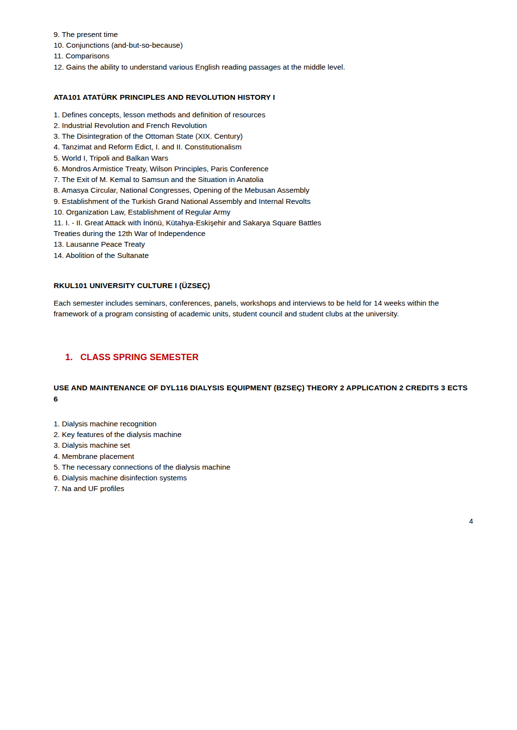9. The present time
10. Conjunctions (and-but-so-because)
11. Comparisons
12. Gains the ability to understand various English reading passages at the middle level.
ATA101 Atatürk Principles and Revolution History I
1. Defines concepts, lesson methods and definition of resources
2. Industrial Revolution and French Revolution
3. The Disintegration of the Ottoman State (XIX. Century)
4. Tanzimat and Reform Edict, I. and II. Constitutionalism
5. World I, Tripoli and Balkan Wars
6. Mondros Armistice Treaty, Wilson Principles, Paris Conference
7. The Exit of M. Kemal to Samsun and the Situation in Anatolia
8. Amasya Circular, National Congresses, Opening of the Mebusan Assembly
9. Establishment of the Turkish Grand National Assembly and Internal Revolts
10. Organization Law, Establishment of Regular Army
11. I. - II. Great Attack with İnönü, Kütahya-Eskişehir and Sakarya Square Battles
Treaties during the 12th War of Independence
13. Lausanne Peace Treaty
14. Abolition of the Sultanate
RKUL101 University Culture I (ÜZSEÇ)
Each semester includes seminars, conferences, panels, workshops and interviews to be held for 14 weeks within the framework of a program consisting of academic units, student council and student clubs at the university.
1. CLASS SPRING SEMESTER
Use and Maintenance of DYL116 Dialysis Equipment (BZSEÇ) Theory 2 Application 2 Credits 3 ECTS 6
1. Dialysis machine recognition
2. Key features of the dialysis machine
3. Dialysis machine set
4. Membrane placement
5. The necessary connections of the dialysis machine
6. Dialysis machine disinfection systems
7. Na and UF profiles
4